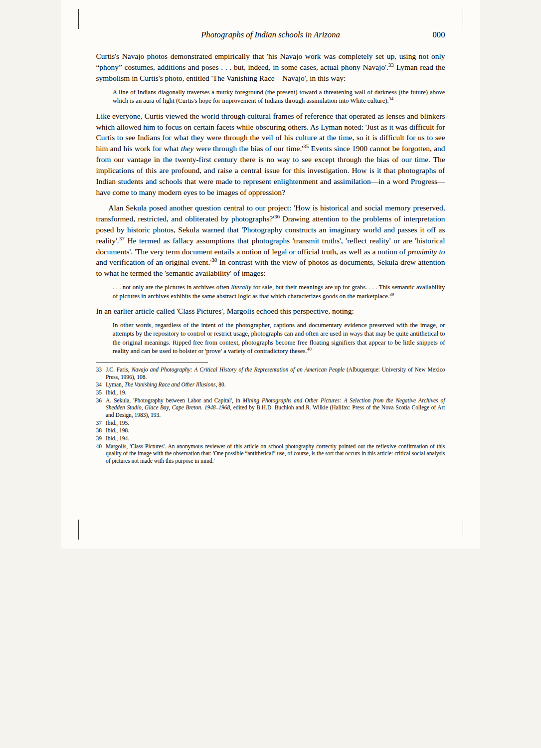Photographs of Indian schools in Arizona 000
Curtis's Navajo photos demonstrated empirically that 'his Navajo work was completely set up, using not only “phony” costumes, additions and poses . . . but, indeed, in some cases, actual phony Navajo'.33 Lyman read the symbolism in Curtis's photo, entitled 'The Vanishing Race—Navajo', in this way:
A line of Indians diagonally traverses a murky foreground (the present) toward a threatening wall of darkness (the future) above which is an aura of light (Curtis's hope for improvement of Indians through assimilation into White culture).34
Like everyone, Curtis viewed the world through cultural frames of reference that operated as lenses and blinkers which allowed him to focus on certain facets while obscuring others. As Lyman noted: 'Just as it was difficult for Curtis to see Indians for what they were through the veil of his culture at the time, so it is difficult for us to see him and his work for what they were through the bias of our time.'35 Events since 1900 cannot be forgotten, and from our vantage in the twenty-first century there is no way to see except through the bias of our time. The implications of this are profound, and raise a central issue for this investigation. How is it that photographs of Indian students and schools that were made to represent enlightenment and assimilation—in a word Progress—have come to many modern eyes to be images of oppression?
Alan Sekula posed another question central to our project: 'How is historical and social memory preserved, transformed, restricted, and obliterated by photographs?'36 Drawing attention to the problems of interpretation posed by historic photos, Sekula warned that 'Photography constructs an imaginary world and passes it off as reality'.37 He termed as fallacy assumptions that photographs 'transmit truths', 'reflect reality' or are 'historical documents'. 'The very term document entails a notion of legal or official truth, as well as a notion of proximity to and verification of an original event.'38 In contrast with the view of photos as documents, Sekula drew attention to what he termed the 'semantic availability' of images:
. . . not only are the pictures in archives often literally for sale, but their meanings are up for grabs. . . . This semantic availability of pictures in archives exhibits the same abstract logic as that which characterizes goods on the marketplace.39
In an earlier article called 'Class Pictures', Margolis echoed this perspective, noting:
In other words, regardless of the intent of the photographer, captions and documentary evidence preserved with the image, or attempts by the repository to control or restrict usage, photographs can and often are used in ways that may be quite antithetical to the original meanings. Ripped free from context, photographs become free floating signifiers that appear to be little snippets of reality and can be used to bolster or 'prove' a variety of contradictory theses.40
33 J.C. Faris, Navajo and Photography: A Critical History of the Representation of an American People (Albuquerque: University of New Mexico Press, 1996), 108.
34 Lyman, The Vanishing Race and Other Illusions, 80.
35 Ibid., 19.
36 A. Sekula, 'Photography between Labor and Capital', in Mining Photographs and Other Pictures: A Selection from the Negative Archives of Shedden Studio, Glace Bay, Cape Breton. 1948–1968, edited by B.H.D. Buchloh and R. Wilkie (Halifax: Press of the Nova Scotia College of Art and Design, 1983), 193.
37 Ibid., 195.
38 Ibid., 198.
39 Ibid., 194.
40 Margolis, 'Class Pictures'. An anonymous reviewer of this article on school photography correctly pointed out the reflexive confirmation of this quality of the image with the observation that: 'One possible “antithetical” use, of course, is the sort that occurs in this article: critical social analysis of pictures not made with this purpose in mind.'